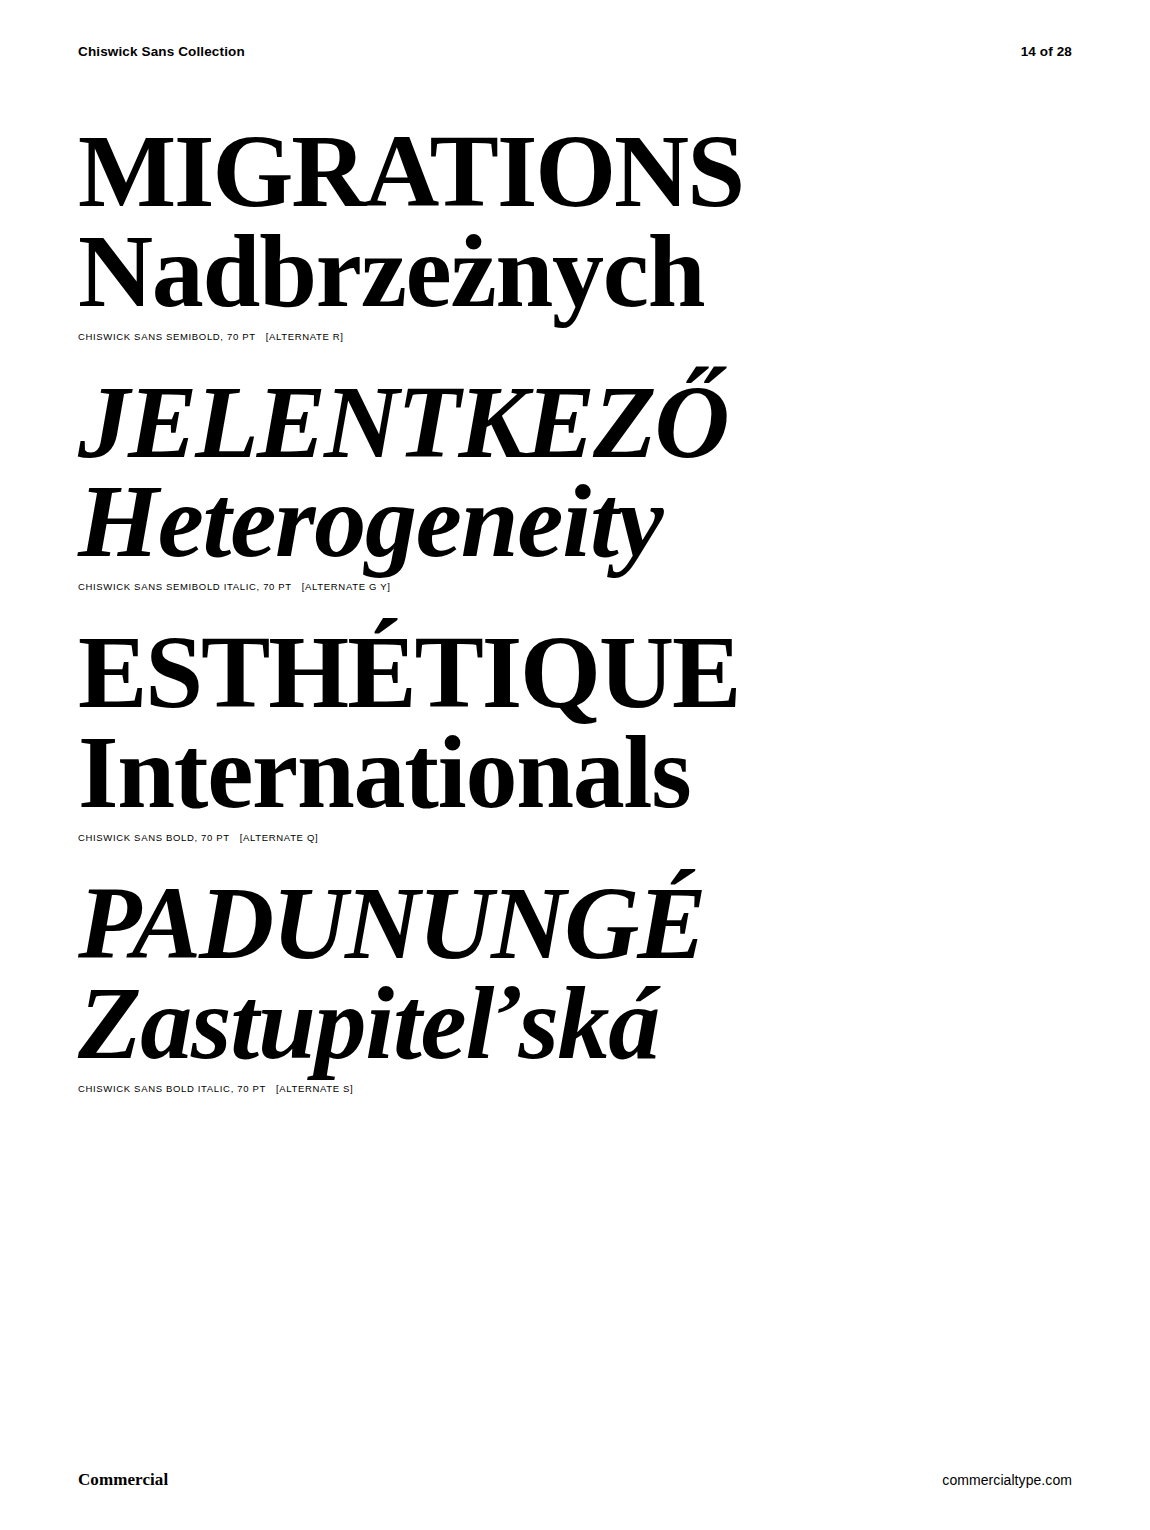Chiswick Sans Collection
14 of 28
Migrations
Nadbrzeżnych
Chiswick Sans Semibold, 70 pt[Alternate R]
Jelentkező
Heterogeneity
Chiswick Sans Semibold Italic, 70 pt[Alternate g y]
Esthétique
Internationals
Chiswick Sans Bold, 70 pt[Alternate Q]
Padunungé
Zastupiteľská
Chiswick Sans Bold Italic, 70 pt[Alternate s]
Commercial
commercialtype.com